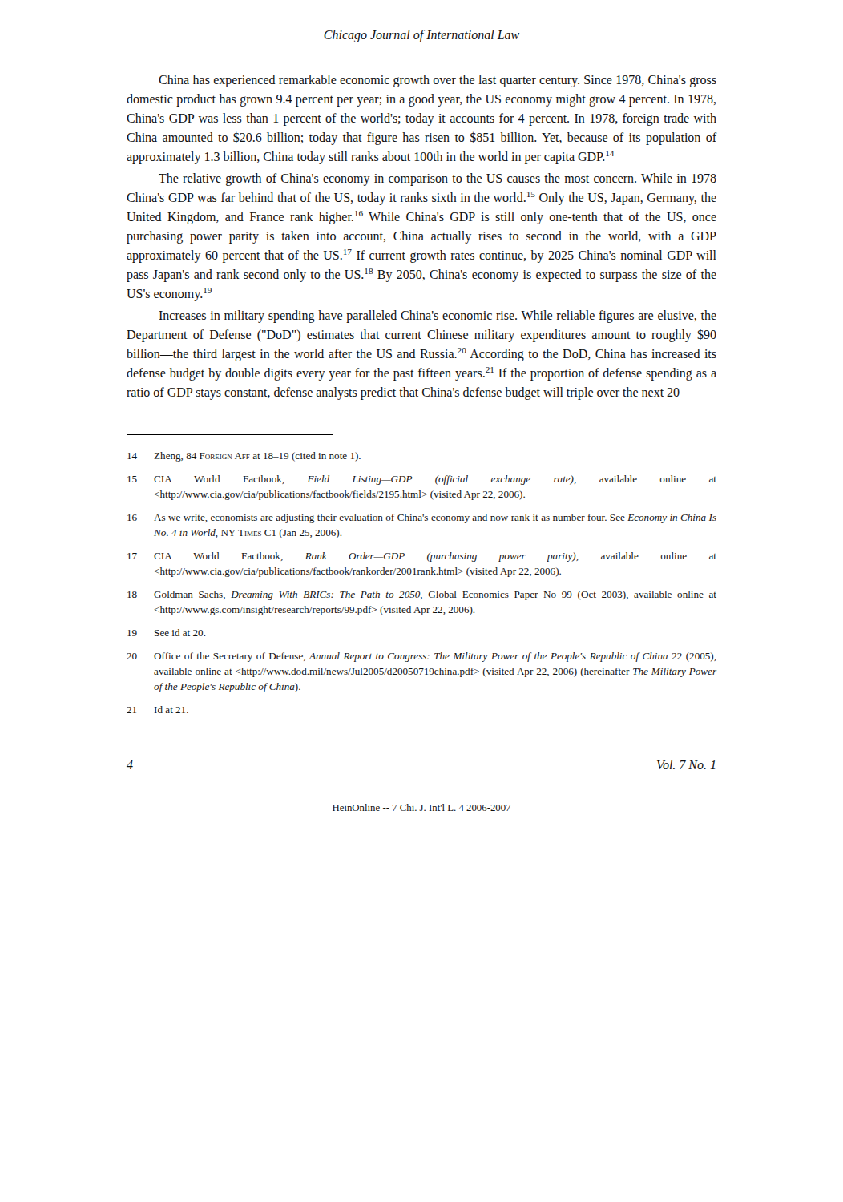Chicago Journal of International Law
China has experienced remarkable economic growth over the last quarter century. Since 1978, China's gross domestic product has grown 9.4 percent per year; in a good year, the US economy might grow 4 percent. In 1978, China's GDP was less than 1 percent of the world's; today it accounts for 4 percent. In 1978, foreign trade with China amounted to $20.6 billion; today that figure has risen to $851 billion. Yet, because of its population of approximately 1.3 billion, China today still ranks about 100th in the world in per capita GDP.14
The relative growth of China's economy in comparison to the US causes the most concern. While in 1978 China's GDP was far behind that of the US, today it ranks sixth in the world.15 Only the US, Japan, Germany, the United Kingdom, and France rank higher.16 While China's GDP is still only one-tenth that of the US, once purchasing power parity is taken into account, China actually rises to second in the world, with a GDP approximately 60 percent that of the US.17 If current growth rates continue, by 2025 China's nominal GDP will pass Japan's and rank second only to the US.18 By 2050, China's economy is expected to surpass the size of the US's economy.19
Increases in military spending have paralleled China's economic rise. While reliable figures are elusive, the Department of Defense ("DoD") estimates that current Chinese military expenditures amount to roughly $90 billion—the third largest in the world after the US and Russia.20 According to the DoD, China has increased its defense budget by double digits every year for the past fifteen years.21 If the proportion of defense spending as a ratio of GDP stays constant, defense analysts predict that China's defense budget will triple over the next 20
14 Zheng, 84 Foreign Aff at 18–19 (cited in note 1).
15 CIA World Factbook, Field Listing—GDP (official exchange rate), available online at <http://www.cia.gov/cia/publications/factbook/fields/2195.html> (visited Apr 22, 2006).
16 As we write, economists are adjusting their evaluation of China's economy and now rank it as number four. See Economy in China Is No. 4 in World, NY Times C1 (Jan 25, 2006).
17 CIA World Factbook, Rank Order—GDP (purchasing power parity), available online at <http://www.cia.gov/cia/publications/factbook/rankorder/2001rank.html> (visited Apr 22, 2006).
18 Goldman Sachs, Dreaming With BRICs: The Path to 2050, Global Economics Paper No 99 (Oct 2003), available online at <http://www.gs.com/insight/research/reports/99.pdf> (visited Apr 22, 2006).
19 See id at 20.
20 Office of the Secretary of Defense, Annual Report to Congress: The Military Power of the People's Republic of China 22 (2005), available online at <http://www.dod.mil/news/Jul2005/d20050719china.pdf> (visited Apr 22, 2006) (hereinafter The Military Power of the People's Republic of China).
21 Id at 21.
4 Vol. 7 No. 1
HeinOnline -- 7 Chi. J. Int'l L. 4 2006-2007